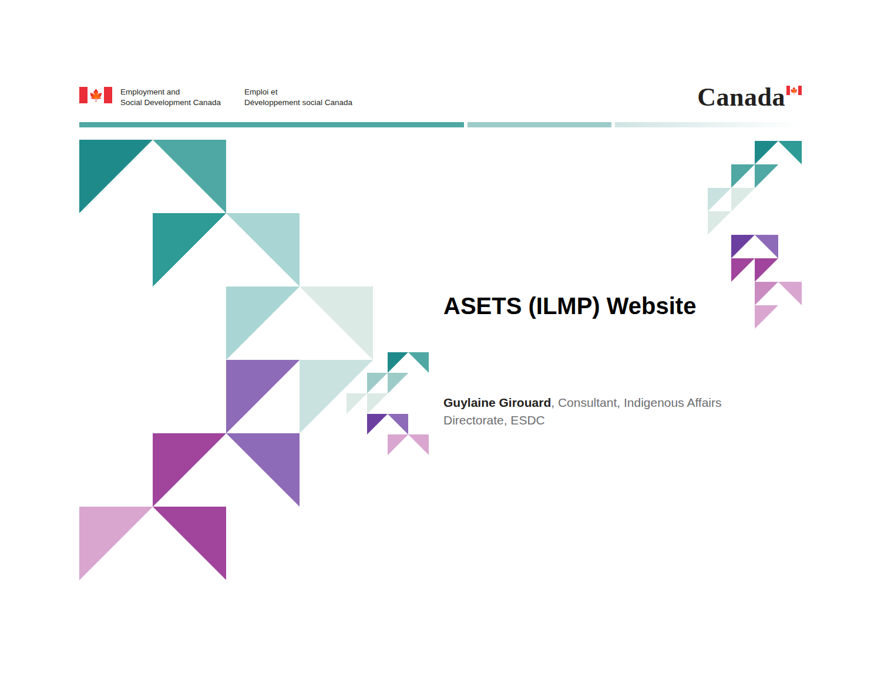🍁 Employment and
Social Development Canada Emploi et
Développement social Canada
Canada 🍁
ASETS (ILMP) Website
Guylaine Girouard, Consultant, Indigenous Affairs Directorate, ESDC